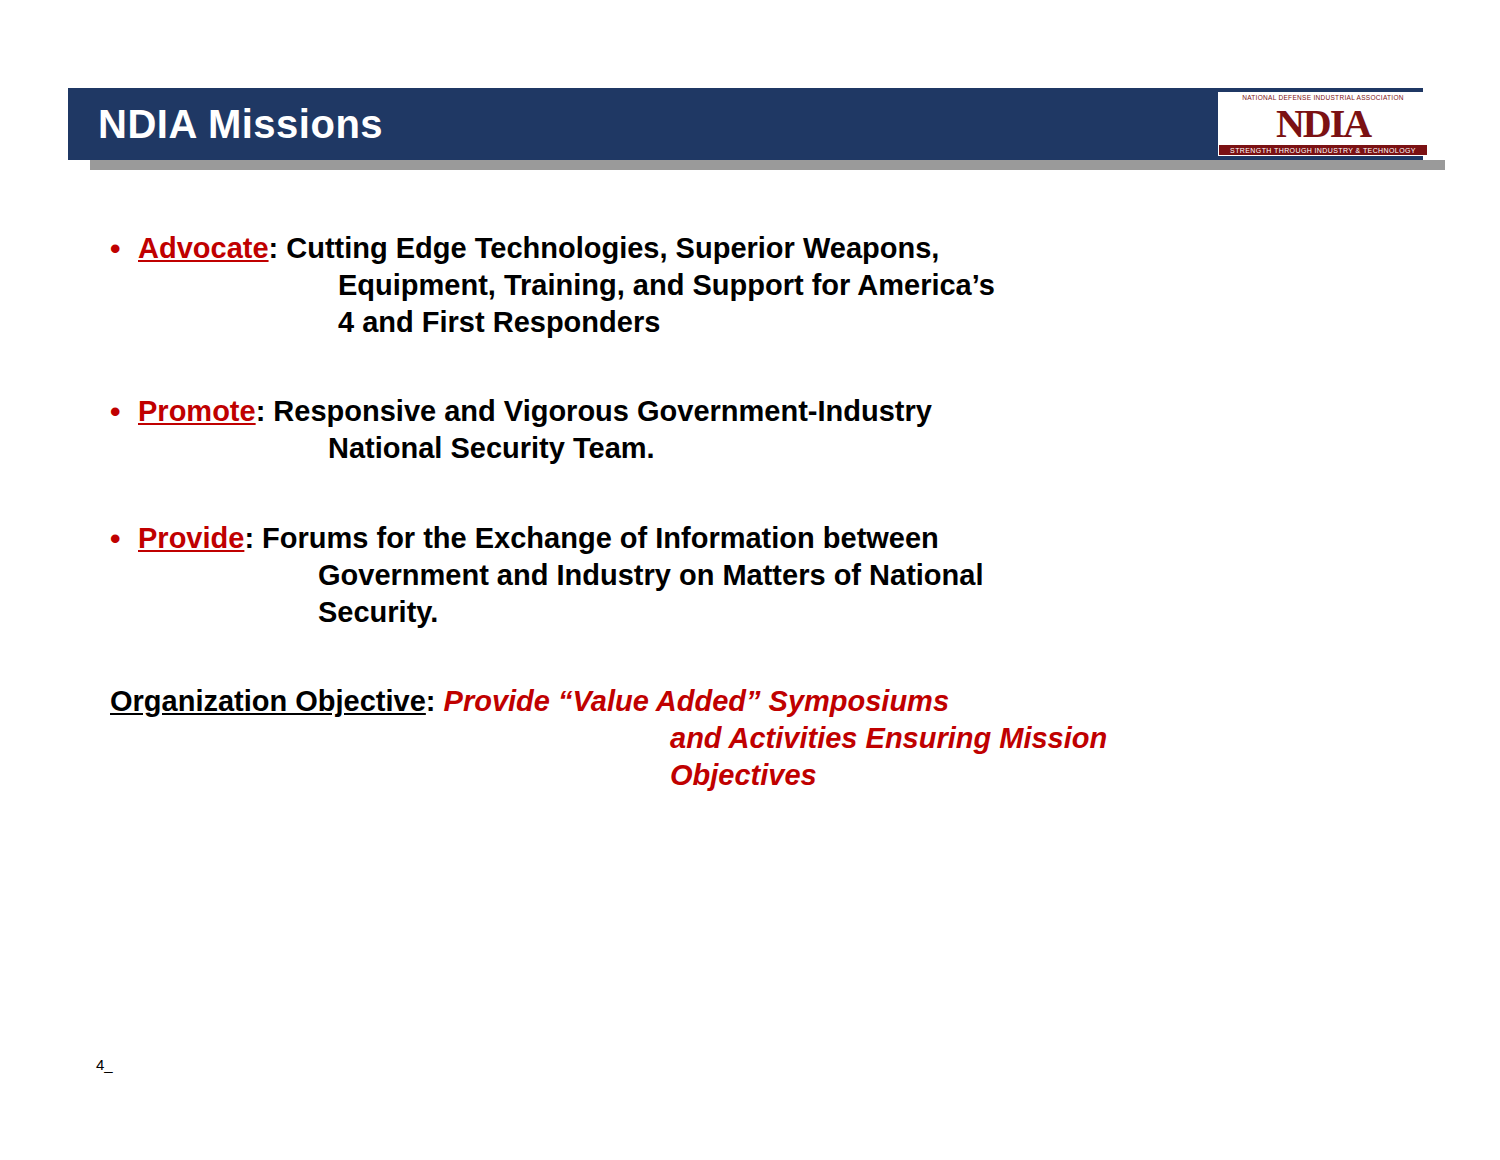NDIA Missions
NATIONAL DEFENSE INDUSTRIAL ASSOCIATION
NDIA
STRENGTH THROUGH INDUSTRY & TECHNOLOGY
•
Advocate: Cutting Edge Technologies, Superior Weapons, Equipment, Training, and Support for America’s 4 and First Responders
•
Promote: Responsive and Vigorous Government-Industry National Security Team.
•
Provide: Forums for the Exchange of Information between Government and Industry on Matters of National Security.
Organization Objective: Provide “Value Added” Symposiums and Activities Ensuring Mission Objectives
4_